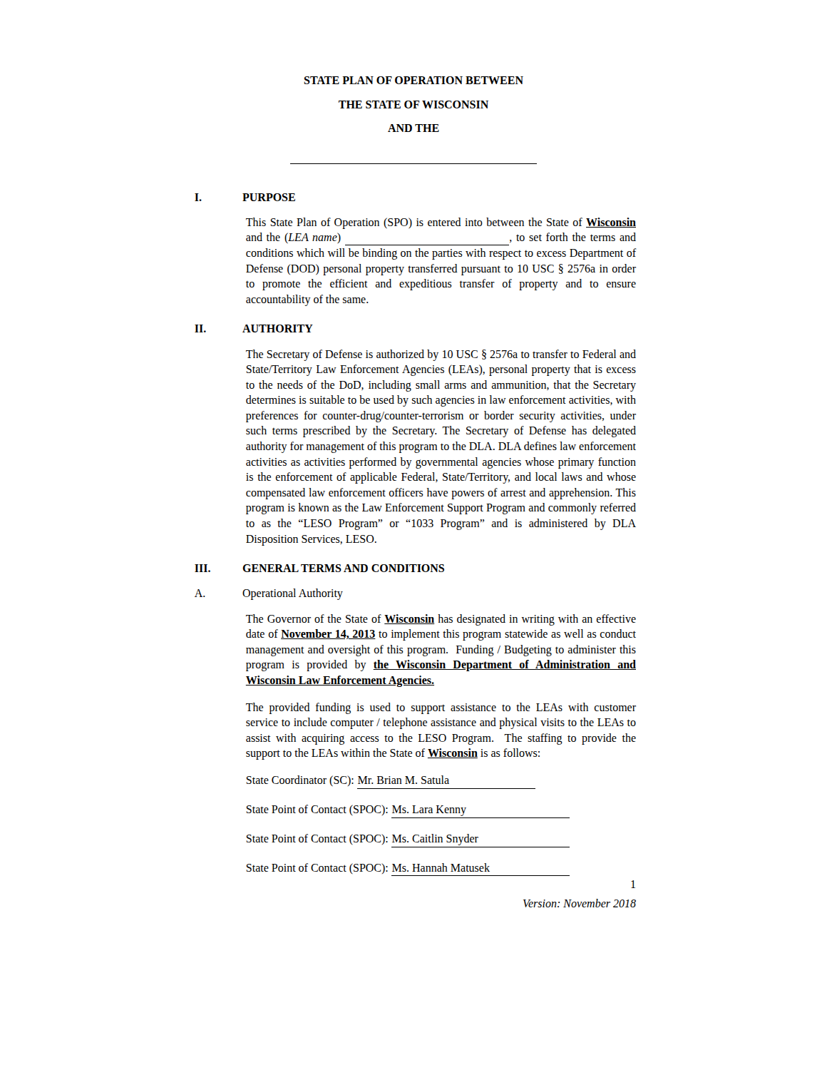State Plan of Operation Between
The State of Wisconsin
And the
I. PURPOSE
This State Plan of Operation (SPO) is entered into between the State of Wisconsin and the (LEA name) , to set forth the terms and conditions which will be binding on the parties with respect to excess Department of Defense (DOD) personal property transferred pursuant to 10 USC § 2576a in order to promote the efficient and expeditious transfer of property and to ensure accountability of the same.
II. AUTHORITY
The Secretary of Defense is authorized by 10 USC § 2576a to transfer to Federal and State/Territory Law Enforcement Agencies (LEAs), personal property that is excess to the needs of the DoD, including small arms and ammunition, that the Secretary determines is suitable to be used by such agencies in law enforcement activities, with preferences for counter-drug/counter-terrorism or border security activities, under such terms prescribed by the Secretary. The Secretary of Defense has delegated authority for management of this program to the DLA. DLA defines law enforcement activities as activities performed by governmental agencies whose primary function is the enforcement of applicable Federal, State/Territory, and local laws and whose compensated law enforcement officers have powers of arrest and apprehension. This program is known as the Law Enforcement Support Program and commonly referred to as the “LESO Program” or “1033 Program” and is administered by DLA Disposition Services, LESO.
III. GENERAL TERMS AND CONDITIONS
A. Operational Authority
The Governor of the State of Wisconsin has designated in writing with an effective date of November 14, 2013 to implement this program statewide as well as conduct management and oversight of this program. Funding / Budgeting to administer this program is provided by the Wisconsin Department of Administration and Wisconsin Law Enforcement Agencies.
The provided funding is used to support assistance to the LEAs with customer service to include computer / telephone assistance and physical visits to the LEAs to assist with acquiring access to the LESO Program. The staffing to provide the support to the LEAs within the State of Wisconsin is as follows:
State Coordinator (SC): Mr. Brian M. Satula
State Point of Contact (SPOC): Ms. Lara Kenny
State Point of Contact (SPOC): Ms. Caitlin Snyder
State Point of Contact (SPOC): Ms. Hannah Matusek
1
Version: November 2018